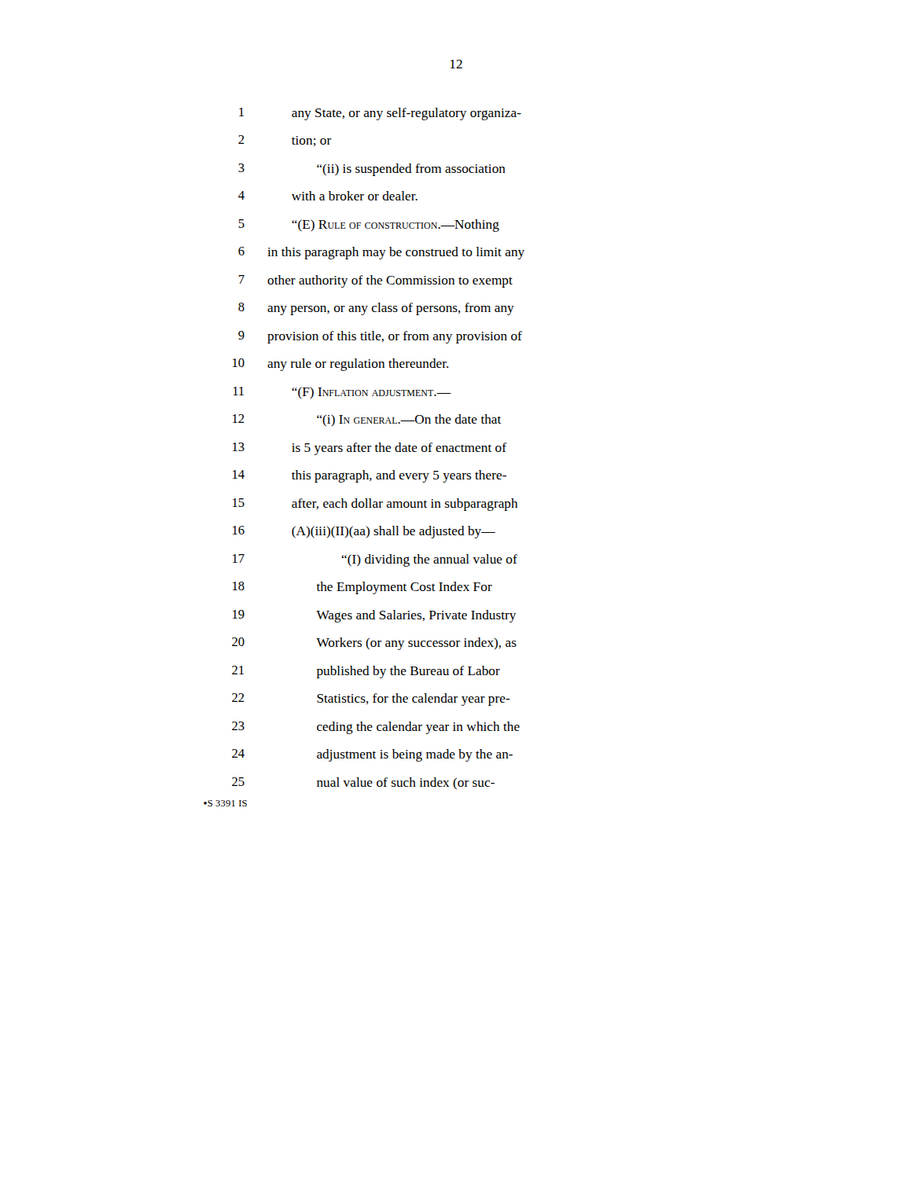12
| 1 | any State, or any self-regulatory organiza- |
| 2 | tion; or |
| 3 | “(ii) is suspended from association |
| 4 | with a broker or dealer. |
| 5 | “(E) Rule of construction. —Nothing |
| 6 | in this paragraph may be construed to limit any |
| 7 | other authority of the Commission to exempt |
| 8 | any person, or any class of persons, from any |
| 9 | provision of this title, or from any provision of |
| 10 | any rule or regulation thereunder. |
| 11 | “(F) Inflation adjustment. — |
| 12 | “(i) In general. —On the date that |
| 13 | is 5 years after the date of enactment of |
| 14 | this paragraph, and every 5 years there- |
| 15 | after, each dollar amount in subparagraph |
| 16 | (A)(iii)(II)(aa) shall be adjusted by— |
| 17 | “(I) dividing the annual value of |
| 18 | the Employment Cost Index For |
| 19 | Wages and Salaries, Private Industry |
| 20 | Workers (or any successor index), as |
| 21 | published by the Bureau of Labor |
| 22 | Statistics, for the calendar year pre- |
| 23 | ceding the calendar year in which the |
| 24 | adjustment is being made by the an- |
| 25 | nual value of such index (or suc- |
•S 3391 IS